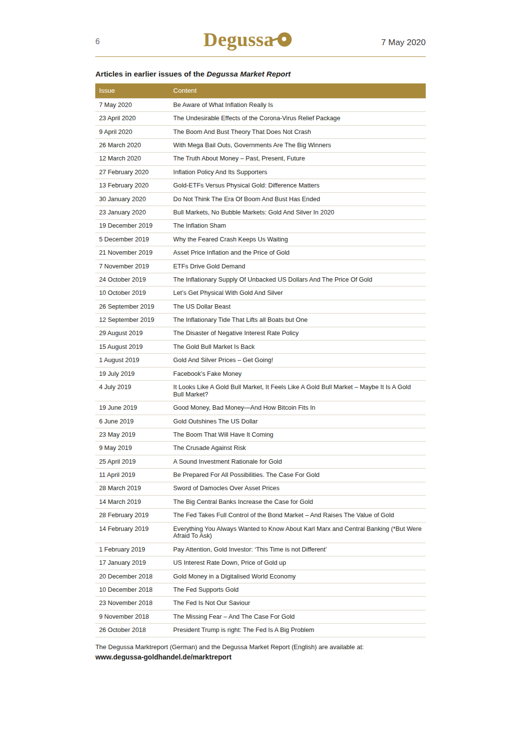6
Degussa
7 May 2020
Articles in earlier issues of the Degussa Market Report
| Issue | Content |
| --- | --- |
| 7 May 2020 | Be Aware of What Inflation Really Is |
| 23 April 2020 | The Undesirable Effects of the Corona-Virus Relief Package |
| 9 April 2020 | The Boom And Bust Theory That Does Not Crash |
| 26 March 2020 | With Mega Bail Outs, Governments Are The Big Winners |
| 12 March 2020 | The Truth About Money – Past, Present, Future |
| 27 February 2020 | Inflation Policy And Its Supporters |
| 13 February 2020 | Gold-ETFs Versus Physical Gold: Difference Matters |
| 30 January 2020 | Do Not Think The Era Of Boom And Bust Has Ended |
| 23 January 2020 | Bull Markets, No Bubble Markets: Gold And Silver In 2020 |
| 19 December 2019 | The Inflation Sham |
| 5 December 2019 | Why the Feared Crash Keeps Us Waiting |
| 21 November 2019 | Asset Price Inflation and the Price of Gold |
| 7 November 2019 | ETFs Drive Gold Demand |
| 24 October 2019 | The Inflationary Supply Of Unbacked US Dollars And The Price Of Gold |
| 10 October 2019 | Let’s Get Physical With Gold And Silver |
| 26 September 2019 | The US Dollar Beast |
| 12 September 2019 | The Inflationary Tide That Lifts all Boats but One |
| 29 August 2019 | The Disaster of Negative Interest Rate Policy |
| 15 August 2019 | The Gold Bull Market Is Back |
| 1 August 2019 | Gold And Silver Prices – Get Going! |
| 19 July 2019 | Facebook’s Fake Money |
| 4 July 2019 | It Looks Like A Gold Bull Market, It Feels Like A Gold Bull Market – Maybe It Is A Gold Bull Market? |
| 19 June 2019 | Good Money, Bad Money—And How Bitcoin Fits In |
| 6 June 2019 | Gold Outshines The US Dollar |
| 23 May 2019 | The Boom That Will Have It Coming |
| 9 May 2019 | The Crusade Against Risk |
| 25 April 2019 | A Sound Investment Rationale for Gold |
| 11 April 2019 | Be Prepared For All Possibilities. The Case For Gold |
| 28 March 2019 | Sword of Damocles Over Asset Prices |
| 14 March 2019 | The Big Central Banks Increase the Case for Gold |
| 28 February 2019 | The Fed Takes Full Control of the Bond Market – And Raises The Value of Gold |
| 14 February 2019 | Everything You Always Wanted to Know About Karl Marx and Central Banking (*But Were Afraid To Ask) |
| 1 February 2019 | Pay Attention, Gold Investor: ‘This Time is not Different’ |
| 17 January 2019 | US Interest Rate Down, Price of Gold up |
| 20 December 2018 | Gold Money in a Digitalised World Economy |
| 10 December 2018 | The Fed Supports Gold |
| 23 November 2018 | The Fed Is Not Our Saviour |
| 9 November 2018 | The Missing Fear – And The Case For Gold |
| 26 October 2018 | President Trump is right: The Fed Is A Big Problem |
The Degussa Marktreport (German) and the Degussa Market Report (English) are available at: www.degussa-goldhandel.de/marktreport